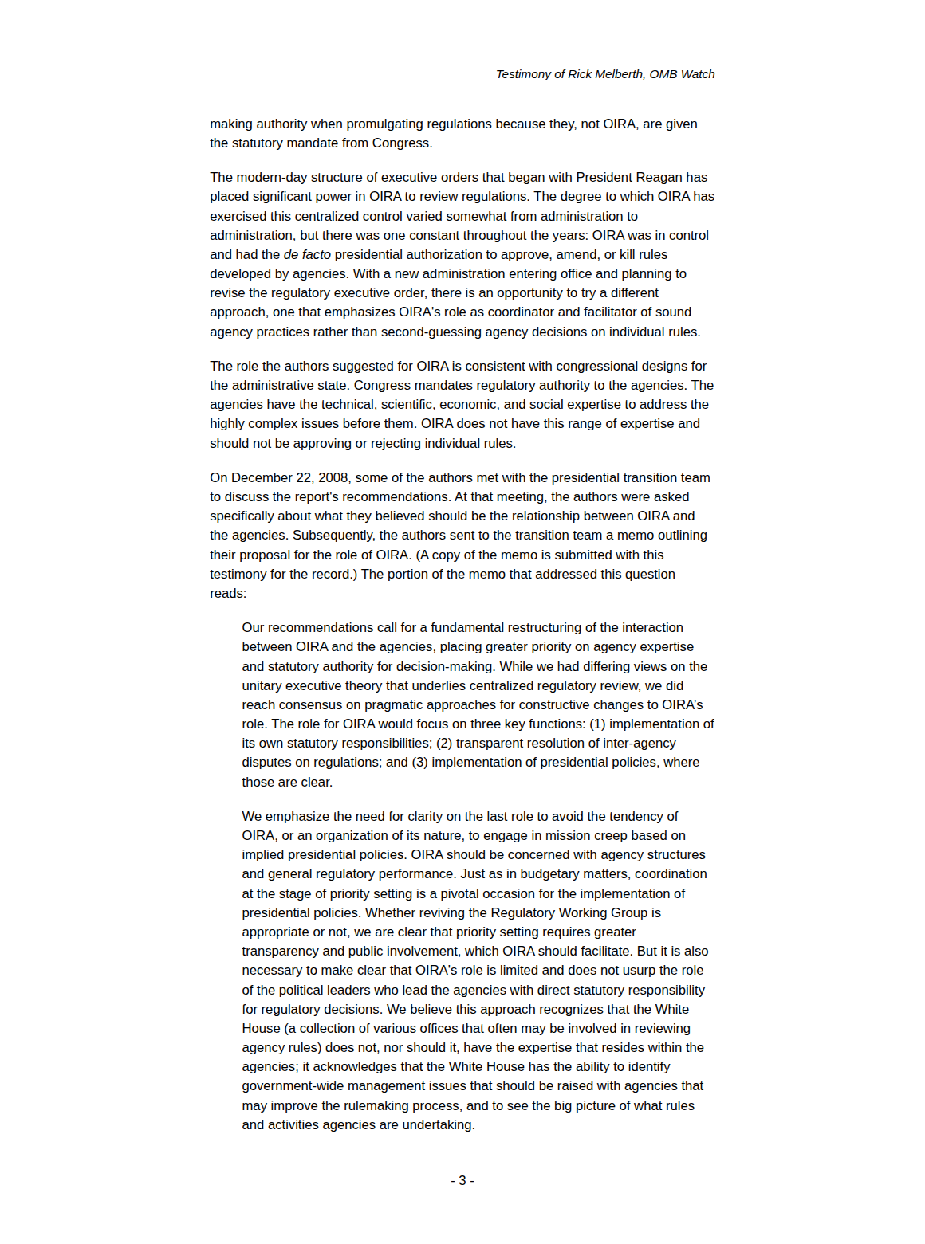Testimony of Rick Melberth, OMB Watch
making authority when promulgating regulations because they, not OIRA, are given the statutory mandate from Congress.
The modern-day structure of executive orders that began with President Reagan has placed significant power in OIRA to review regulations. The degree to which OIRA has exercised this centralized control varied somewhat from administration to administration, but there was one constant throughout the years: OIRA was in control and had the de facto presidential authorization to approve, amend, or kill rules developed by agencies. With a new administration entering office and planning to revise the regulatory executive order, there is an opportunity to try a different approach, one that emphasizes OIRA's role as coordinator and facilitator of sound agency practices rather than second-guessing agency decisions on individual rules.
The role the authors suggested for OIRA is consistent with congressional designs for the administrative state. Congress mandates regulatory authority to the agencies. The agencies have the technical, scientific, economic, and social expertise to address the highly complex issues before them. OIRA does not have this range of expertise and should not be approving or rejecting individual rules.
On December 22, 2008, some of the authors met with the presidential transition team to discuss the report's recommendations. At that meeting, the authors were asked specifically about what they believed should be the relationship between OIRA and the agencies. Subsequently, the authors sent to the transition team a memo outlining their proposal for the role of OIRA. (A copy of the memo is submitted with this testimony for the record.) The portion of the memo that addressed this question reads:
Our recommendations call for a fundamental restructuring of the interaction between OIRA and the agencies, placing greater priority on agency expertise and statutory authority for decision-making. While we had differing views on the unitary executive theory that underlies centralized regulatory review, we did reach consensus on pragmatic approaches for constructive changes to OIRA’s role. The role for OIRA would focus on three key functions: (1) implementation of its own statutory responsibilities; (2) transparent resolution of inter-agency disputes on regulations; and (3) implementation of presidential policies, where those are clear.
We emphasize the need for clarity on the last role to avoid the tendency of OIRA, or an organization of its nature, to engage in mission creep based on implied presidential policies. OIRA should be concerned with agency structures and general regulatory performance. Just as in budgetary matters, coordination at the stage of priority setting is a pivotal occasion for the implementation of presidential policies. Whether reviving the Regulatory Working Group is appropriate or not, we are clear that priority setting requires greater transparency and public involvement, which OIRA should facilitate. But it is also necessary to make clear that OIRA's role is limited and does not usurp the role of the political leaders who lead the agencies with direct statutory responsibility for regulatory decisions. We believe this approach recognizes that the White House (a collection of various offices that often may be involved in reviewing agency rules) does not, nor should it, have the expertise that resides within the agencies; it acknowledges that the White House has the ability to identify government-wide management issues that should be raised with agencies that may improve the rulemaking process, and to see the big picture of what rules and activities agencies are undertaking.
- 3 -